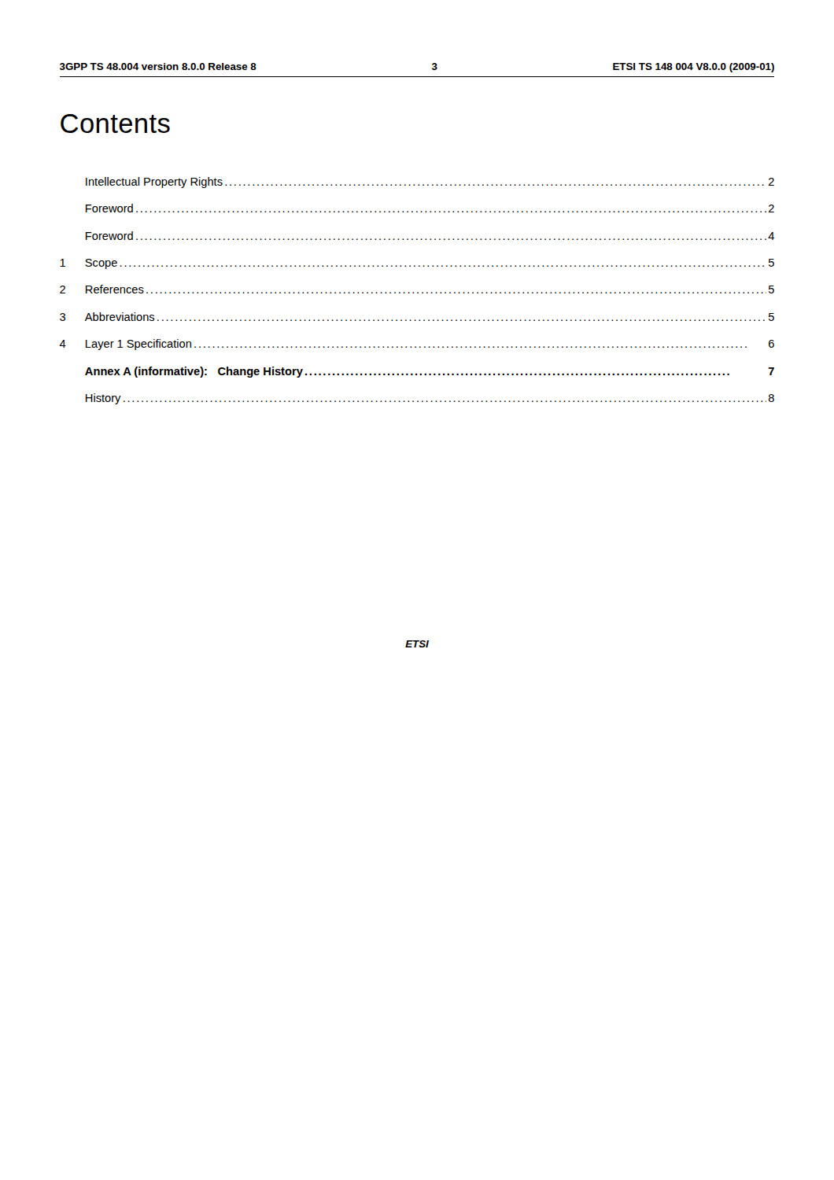3GPP TS 48.004 version 8.0.0 Release 8
3
ETSI TS 148 004 V8.0.0 (2009-01)
Contents
Intellectual Property Rights ................................................................................................................................................ 2
Foreword ............................................................................................................................................................. 2
Foreword ............................................................................................................................................................. 4
1 Scope ..................................................................................................................................................... 5
2 References ........................................................................................................................................... 5
3 Abbreviations ..................................................................................................................................... 5
4 Layer 1 Specification ......................................................................................................................... 6
Annex A (informative): Change History ............................................................................................. 7
History ................................................................................................................................................................ 8
ETSI